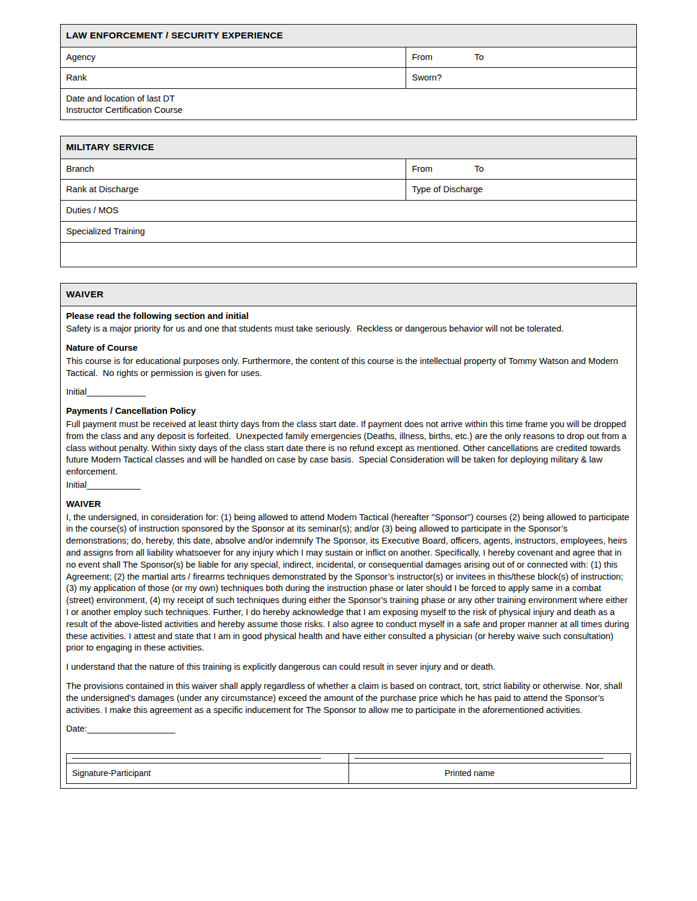| LAW ENFORCEMENT / SECURITY EXPERIENCE |
| --- |
| Agency | From To |
| Rank | Sworn? |
| Date and location of last DT Instructor Certification Course |
| MILITARY SERVICE |
| --- |
| Branch | From To |
| Rank at Discharge | Type of Discharge |
| Duties / MOS |
| Specialized Training |
| WAIVER |
| --- |
| Please read the following section and initial Safety is a major priority for us and one that students must take seriously. Reckless or dangerous behavior will not be tolerated. Nature of Course This course is for educational purposes only. Furthermore, the content of this course is the intellectual property of Tommy Watson and Modern Tactical. No rights or permission is given for uses. Initial____________ Payments / Cancellation Policy Full payment must be received at least thirty days from the class start date. If payment does not arrive within this time frame you will be dropped from the class and any deposit is forfeited. Unexpected family emergencies (Deaths, illness, births, etc.) are the only reasons to drop out from a class without penalty. Within sixty days of the class start date there is no refund except as mentioned. Other cancellations are credited towards future Modern Tactical classes and will be handled on case by case basis. Special Consideration will be taken for deploying military & law enforcement. Initial___________ WAIVER I, the undersigned, in consideration for: (1) being allowed to attend Modern Tactical (hereafter "Sponsor") courses (2) being allowed to participate in the course(s) of instruction sponsored by the Sponsor at its seminar(s); and/or (3) being allowed to participate in the Sponsor’s demonstrations; do, hereby, this date, absolve and/or indemnify The Sponsor, its Executive Board, officers, agents, instructors, employees, heirs and assigns from all liability whatsoever for any injury which I may sustain or inflict on another. Specifically, I hereby covenant and agree that in no event shall The Sponsor(s) be liable for any special, indirect, incidental, or consequential damages arising out of or connected with: (1) this Agreement; (2) the martial arts / firearms techniques demonstrated by the Sponsor’s instructor(s) or invitees in this/these block(s) of instruction; (3) my application of those (or my own) techniques both during the instruction phase or later should I be forced to apply same in a combat (street) environment, (4) my receipt of such techniques during either the Sponsor’s training phase or any other training environment where either I or another employ such techniques. Further, I do hereby acknowledge that I am exposing myself to the risk of physical injury and death as a result of the above-listed activities and hereby assume those risks. I also agree to conduct myself in a safe and proper manner at all times during these activities. I attest and state that I am in good physical health and have either consulted a physician (or hereby waive such consultation) prior to engaging in these activities. I understand that the nature of this training is explicitly dangerous can could result in sever injury and or death. The provisions contained in this waiver shall apply regardless of whether a claim is based on contract, tort, strict liability or otherwise. Nor, shall the undersigned’s damages (under any circumstance) exceed the amount of the purchase price which he has paid to attend the Sponsor’s activities. I make this agreement as a specific inducement for The Sponsor to allow me to participate in the aforementioned activities. Date:__________________ / Signature-Participant / Printed name / |